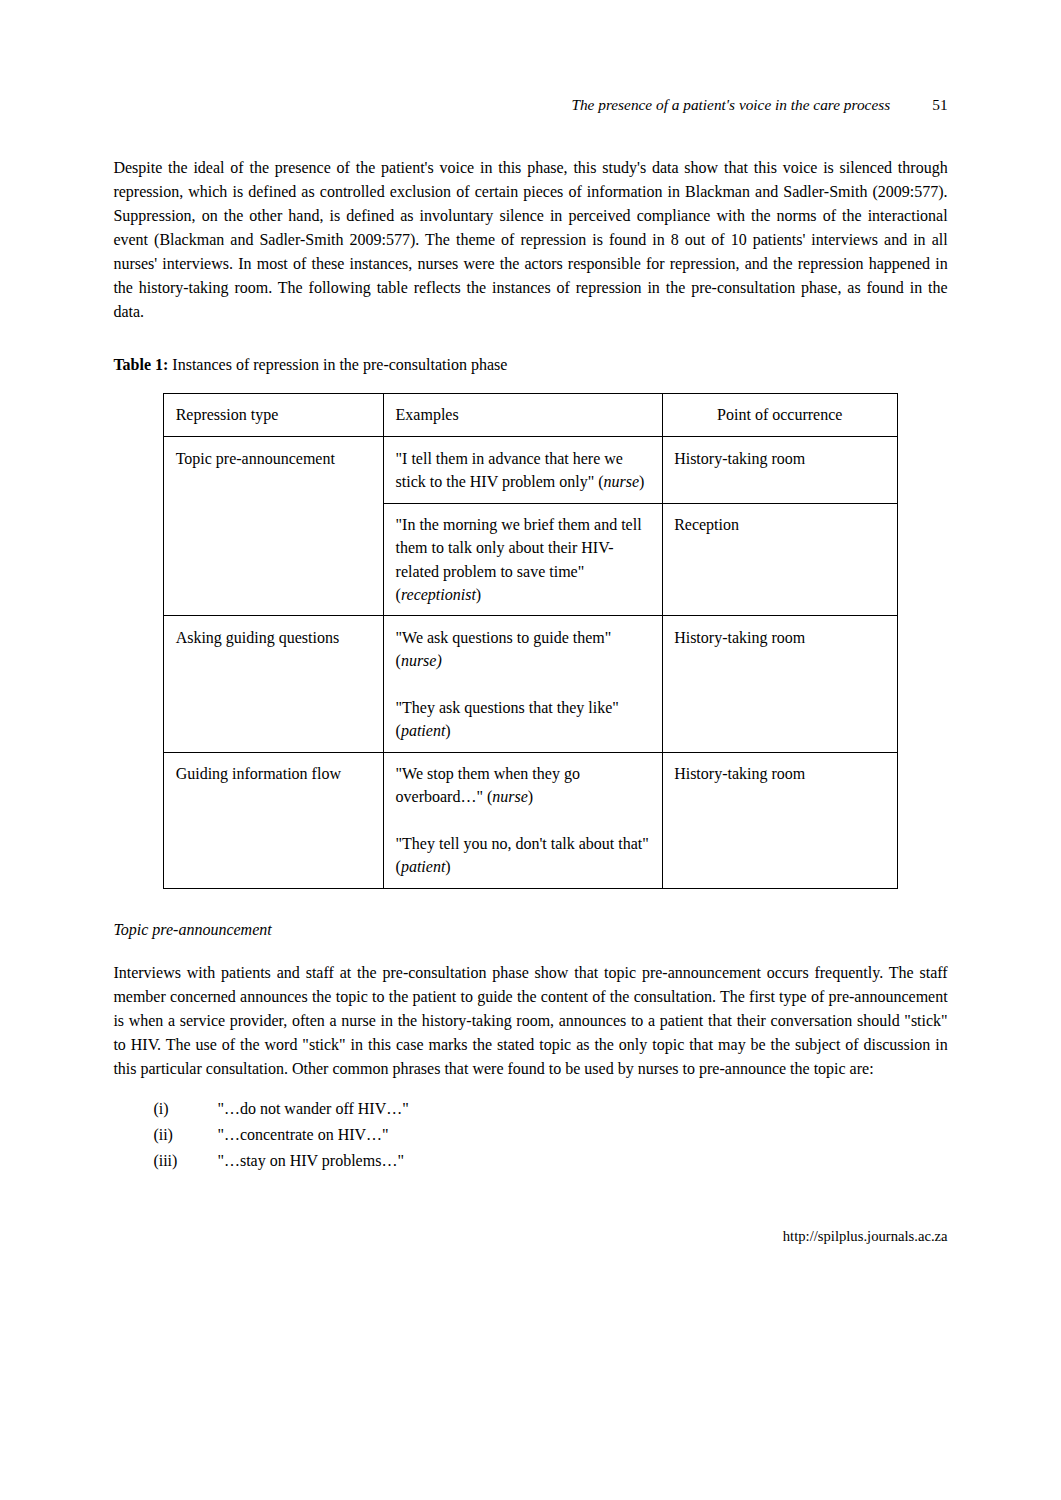The presence of a patient's voice in the care process 51
Despite the ideal of the presence of the patient's voice in this phase, this study's data show that this voice is silenced through repression, which is defined as controlled exclusion of certain pieces of information in Blackman and Sadler-Smith (2009:577). Suppression, on the other hand, is defined as involuntary silence in perceived compliance with the norms of the interactional event (Blackman and Sadler-Smith 2009:577). The theme of repression is found in 8 out of 10 patients' interviews and in all nurses' interviews. In most of these instances, nurses were the actors responsible for repression, and the repression happened in the history-taking room. The following table reflects the instances of repression in the pre-consultation phase, as found in the data.
Table 1: Instances of repression in the pre-consultation phase
| Repression type | Examples | Point of occurrence |
| Topic pre-announcement | "I tell them in advance that here we stick to the HIV problem only" ( nurse ) | History-taking room |
| | "In the morning we brief them and tell them to talk only about their HIV-related problem to save time" ( receptionist ) | Reception |
| Asking guiding questions | "We ask questions to guide them" ( nurse) "They ask questions that they like" ( patient ) | History-taking room |
| Guiding information flow | "We stop them when they go overboard…" ( nurse ) "They tell you no, don't talk about that" ( patient ) | History-taking room |
Topic pre-announcement
Interviews with patients and staff at the pre-consultation phase show that topic pre-announcement occurs frequently. The staff member concerned announces the topic to the patient to guide the content of the consultation. The first type of pre-announcement is when a service provider, often a nurse in the history-taking room, announces to a patient that their conversation should "stick" to HIV. The use of the word "stick" in this case marks the stated topic as the only topic that may be the subject of discussion in this particular consultation. Other common phrases that were found to be used by nurses to pre-announce the topic are:
(i)"…do not wander off HIV…"
(ii)"…concentrate on HIV…"
(iii)"…stay on HIV problems…"
http://spilplus.journals.ac.za